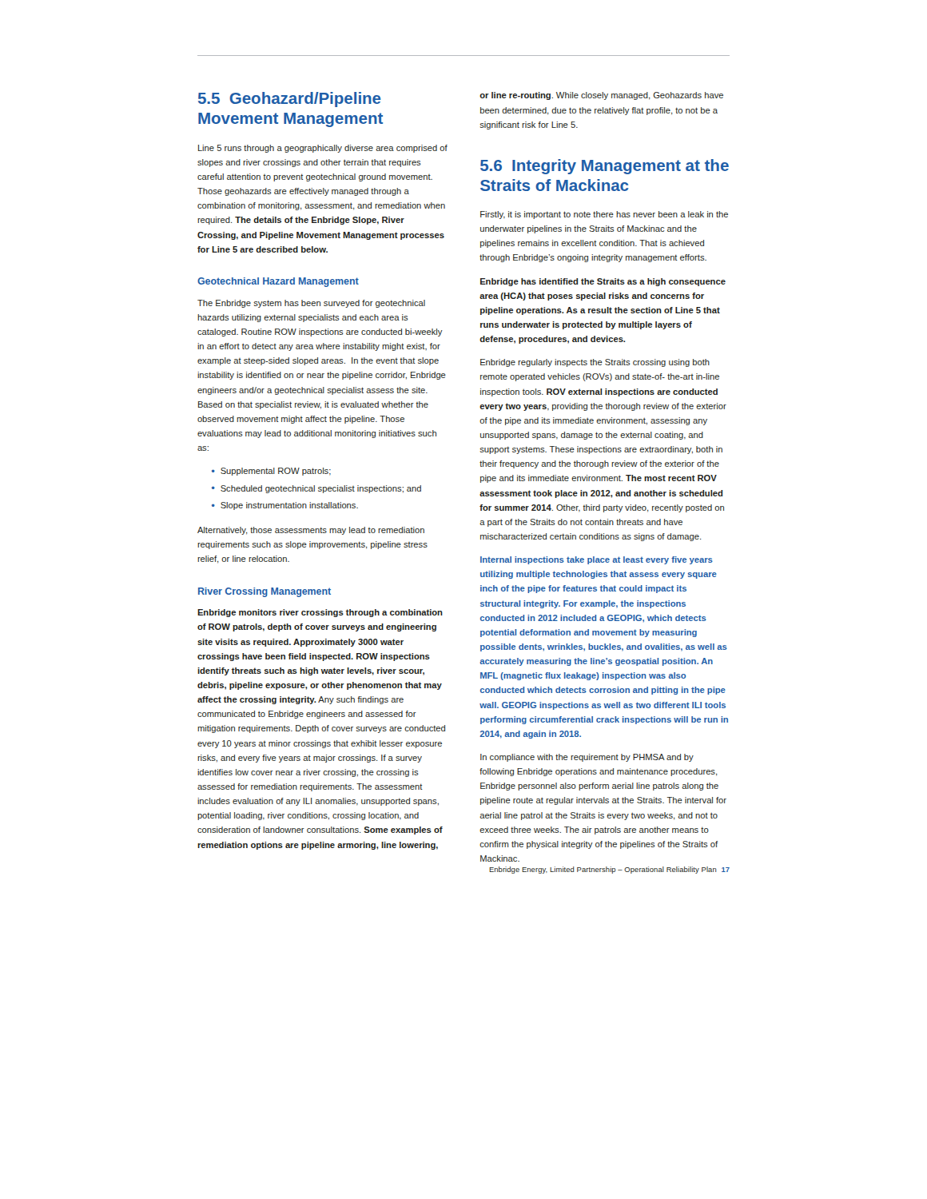5.5 Geohazard/Pipeline Movement Management
Line 5 runs through a geographically diverse area comprised of slopes and river crossings and other terrain that requires careful attention to prevent geotechnical ground movement. Those geohazards are effectively managed through a combination of monitoring, assessment, and remediation when required. The details of the Enbridge Slope, River Crossing, and Pipeline Movement Management processes for Line 5 are described below.
Geotechnical Hazard Management
The Enbridge system has been surveyed for geotechnical hazards utilizing external specialists and each area is cataloged. Routine ROW inspections are conducted bi-weekly in an effort to detect any area where instability might exist, for example at steep-sided sloped areas. In the event that slope instability is identified on or near the pipeline corridor, Enbridge engineers and/or a geotechnical specialist assess the site. Based on that specialist review, it is evaluated whether the observed movement might affect the pipeline. Those evaluations may lead to additional monitoring initiatives such as:
Supplemental ROW patrols;
Scheduled geotechnical specialist inspections; and
Slope instrumentation installations.
Alternatively, those assessments may lead to remediation requirements such as slope improvements, pipeline stress relief, or line relocation.
River Crossing Management
Enbridge monitors river crossings through a combination of ROW patrols, depth of cover surveys and engineering site visits as required. Approximately 3000 water crossings have been field inspected. ROW inspections identify threats such as high water levels, river scour, debris, pipeline exposure, or other phenomenon that may affect the crossing integrity. Any such findings are communicated to Enbridge engineers and assessed for mitigation requirements. Depth of cover surveys are conducted every 10 years at minor crossings that exhibit lesser exposure risks, and every five years at major crossings. If a survey identifies low cover near a river crossing, the crossing is assessed for remediation requirements. The assessment includes evaluation of any ILI anomalies, unsupported spans, potential loading, river conditions, crossing location, and consideration of landowner consultations. Some examples of remediation options are pipeline armoring, line lowering, or line re-routing. While closely managed, Geohazards have been determined, due to the relatively flat profile, to not be a significant risk for Line 5.
5.6 Integrity Management at the Straits of Mackinac
Firstly, it is important to note there has never been a leak in the underwater pipelines in the Straits of Mackinac and the pipelines remains in excellent condition. That is achieved through Enbridge’s ongoing integrity management efforts.
Enbridge has identified the Straits as a high consequence area (HCA) that poses special risks and concerns for pipeline operations. As a result the section of Line 5 that runs underwater is protected by multiple layers of defense, procedures, and devices.
Enbridge regularly inspects the Straits crossing using both remote operated vehicles (ROVs) and state-of- the-art in-line inspection tools. ROV external inspections are conducted every two years, providing the thorough review of the exterior of the pipe and its immediate environment, assessing any unsupported spans, damage to the external coating, and support systems. These inspections are extraordinary, both in their frequency and the thorough review of the exterior of the pipe and its immediate environment. The most recent ROV assessment took place in 2012, and another is scheduled for summer 2014. Other, third party video, recently posted on a part of the Straits do not contain threats and have mischaracterized certain conditions as signs of damage.
Internal inspections take place at least every five years utilizing multiple technologies that assess every square inch of the pipe for features that could impact its structural integrity. For example, the inspections conducted in 2012 included a GEOPIG, which detects potential deformation and movement by measuring possible dents, wrinkles, buckles, and ovalities, as well as accurately measuring the line’s geospatial position. An MFL (magnetic flux leakage) inspection was also conducted which detects corrosion and pitting in the pipe wall. GEOPIG inspections as well as two different ILI tools performing circumferential crack inspections will be run in 2014, and again in 2018.
In compliance with the requirement by PHMSA and by following Enbridge operations and maintenance procedures, Enbridge personnel also perform aerial line patrols along the pipeline route at regular intervals at the Straits. The interval for aerial line patrol at the Straits is every two weeks, and not to exceed three weeks. The air patrols are another means to confirm the physical integrity of the pipelines of the Straits of Mackinac.
Enbridge Energy, Limited Partnership – Operational Reliability Plan17